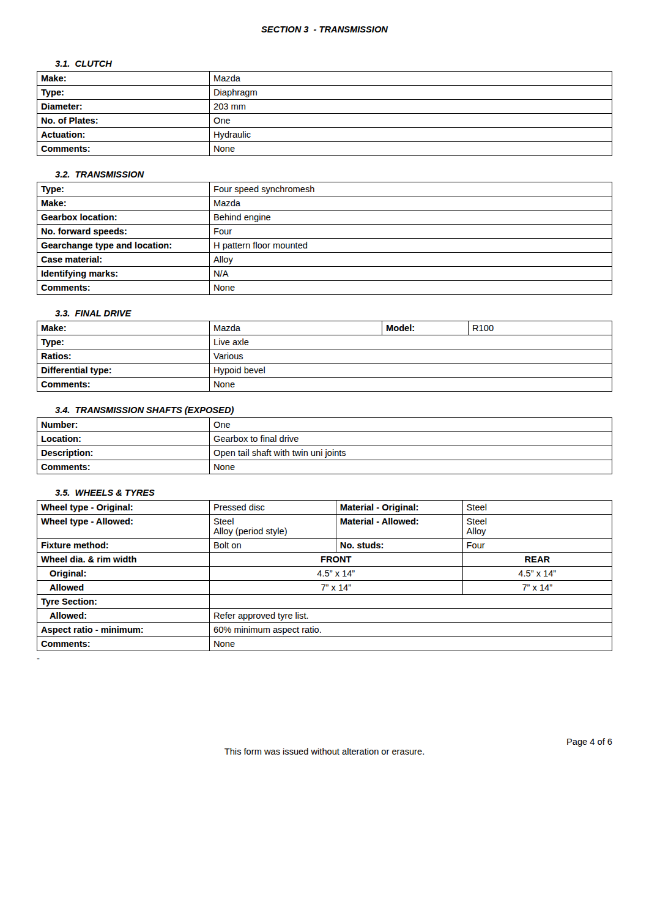SECTION 3 - TRANSMISSION
3.1. CLUTCH
| Make: | Mazda |
| Type: | Diaphragm |
| Diameter: | 203 mm |
| No. of Plates: | One |
| Actuation: | Hydraulic |
| Comments: | None |
3.2. TRANSMISSION
| Type: | Four speed synchromesh |
| Make: | Mazda |
| Gearbox location: | Behind engine |
| No. forward speeds: | Four |
| Gearchange type and location: | H pattern floor mounted |
| Case material: | Alloy |
| Identifying marks: | N/A |
| Comments: | None |
3.3. FINAL DRIVE
| Make: | Mazda | Model: | R100 |
| Type: | Live axle |
| Ratios: | Various |
| Differential type: | Hypoid bevel |
| Comments: | None |
3.4. TRANSMISSION SHAFTS (EXPOSED)
| Number: | One |
| Location: | Gearbox to final drive |
| Description: | Open tail shaft with twin uni joints |
| Comments: | None |
3.5. WHEELS & TYRES
| Wheel type - Original: | Pressed disc | Material - Original: | Steel |
| Wheel type - Allowed: | Steel Alloy (period style) | Material - Allowed: | Steel Alloy |
| Fixture method: | Bolt on | No. studs: | Four |
| Wheel dia. & rim width | FRONT | REAR |
| Original: | 4.5” x 14” | 4.5” x 14” |
| Allowed | 7” x 14” | 7” x 14” |
| Tyre Section: | |
| Allowed: | Refer approved tyre list. |
| Aspect ratio - minimum: | 60% minimum aspect ratio. |
| Comments: | None |
-
Page 4 of 6
This form was issued without alteration or erasure.